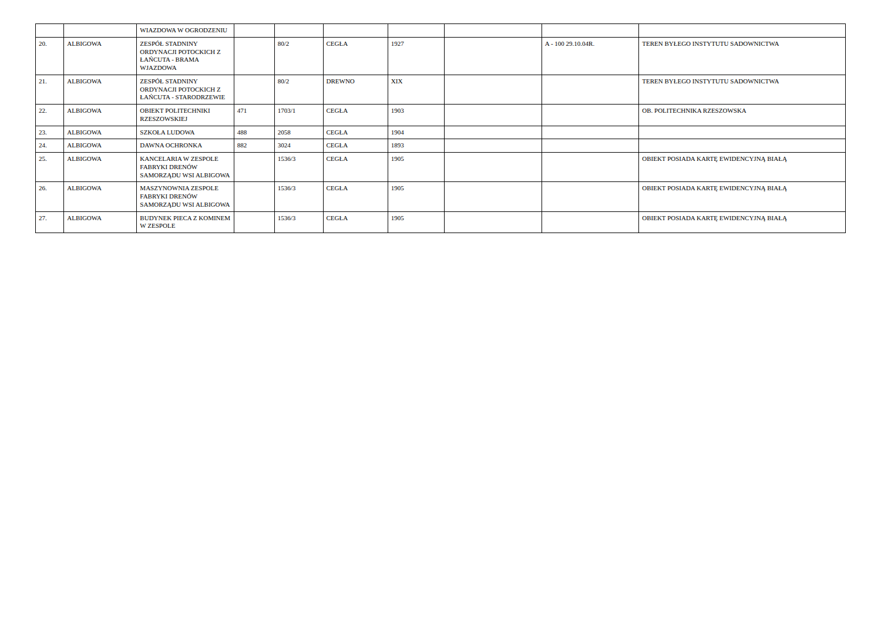| | | WIAZDOWA W OGRODZENIU | | | | | | | |
| 20. | ALBIGOWA | ZESPÓŁ STADNINY ORDYNACJI POTOCKICH Z ŁAŃCUTA - BRAMA WJAZDOWA | | 80/2 | CEGŁA | 1927 | | A - 100 29.10.04R. | TEREN BYŁEGO INSTYTUTU SADOWNICTWA |
| 21. | ALBIGOWA | ZESPÓŁ STADNINY ORDYNACJI POTOCKICH Z ŁAŃCUTA - STARODRZEWIE | | 80/2 | DREWNO | XIX | | | TEREN BYŁEGO INSTYTUTU SADOWNICTWA |
| 22. | ALBIGOWA | OBIEKT POLITECHNIKI RZESZOWSKIEJ | 471 | 1703/1 | CEGŁA | 1903 | | | OB. POLITECHNIKA RZESZOWSKA |
| 23. | ALBIGOWA | SZKOŁA LUDOWA | 488 | 2058 | CEGŁA | 1904 | | | |
| 24. | ALBIGOWA | DAWNA OCHRONKA | 882 | 3024 | CEGŁA | 1893 | | | |
| 25. | ALBIGOWA | KANCELARIA W ZESPOLE FABRYKI DRENÓW SAMORZĄDU WSI ALBIGOWA | | 1536/3 | CEGŁA | 1905 | | | OBIEKT POSIADA KARTĘ EWIDENCYJNĄ BIAŁĄ |
| 26. | ALBIGOWA | MASZYNOWNIA ZESPOLE FABRYKI DRENÓW SAMORZĄDU WSI ALBIGOWA | | 1536/3 | CEGŁA | 1905 | | | OBIEKT POSIADA KARTĘ EWIDENCYJNĄ BIAŁĄ |
| 27. | ALBIGOWA | BUDYNEK PIECA Z KOMINEM W ZESPOLE | | 1536/3 | CEGŁA | 1905 | | | OBIEKT POSIADA KARTĘ EWIDENCYJNĄ BIAŁĄ |